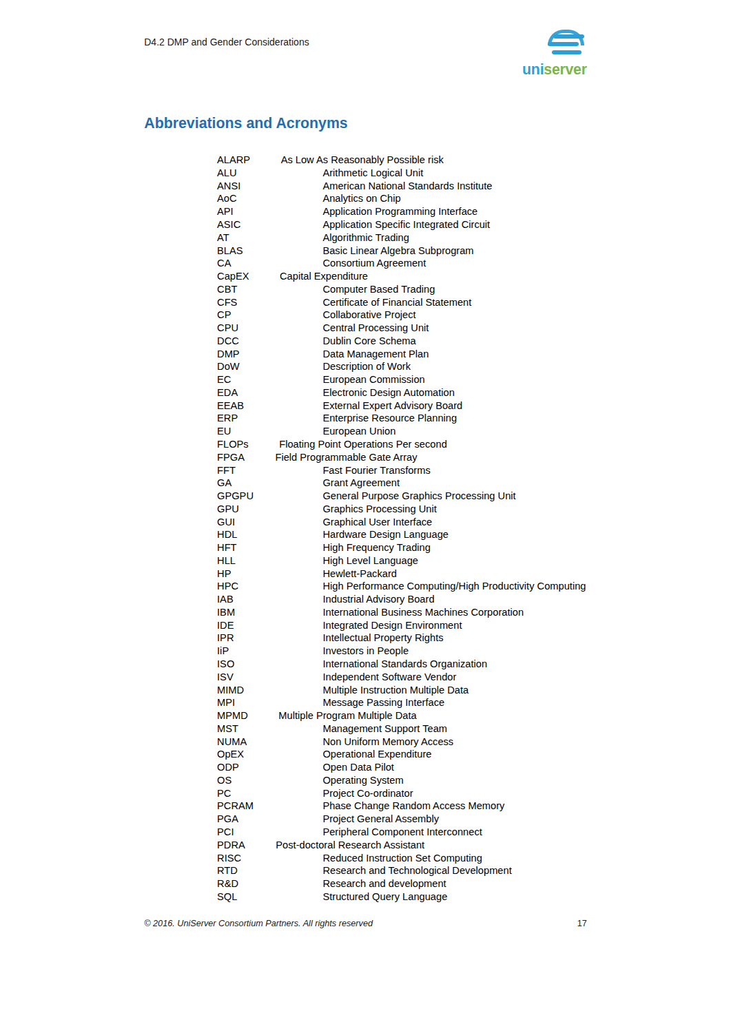D4.2 DMP and Gender Considerations
uni server
Abbreviations and Acronyms
ALARP
As Low As Reasonably Possible risk
ALU
Arithmetic Logical Unit
ANSI
American National Standards Institute
AoC
Analytics on Chip
API
Application Programming Interface
ASIC
Application Specific Integrated Circuit
AT
Algorithmic Trading
BLAS
Basic Linear Algebra Subprogram
CA
Consortium Agreement
CapEX
Capital Expenditure
CBT
Computer Based Trading
CFS
Certificate of Financial Statement
CP
Collaborative Project
CPU
Central Processing Unit
DCC
Dublin Core Schema
DMP
Data Management Plan
DoW
Description of Work
EC
European Commission
EDA
Electronic Design Automation
EEAB
External Expert Advisory Board
ERP
Enterprise Resource Planning
EU
European Union
FLOPs
Floating Point Operations Per second
FPGA
Field Programmable Gate Array
FFT
Fast Fourier Transforms
GA
Grant Agreement
GPGPU
General Purpose Graphics Processing Unit
GPU
Graphics Processing Unit
GUI
Graphical User Interface
HDL
Hardware Design Language
HFT
High Frequency Trading
HLL
High Level Language
HP
Hewlett-Packard
HPC
High Performance Computing/High Productivity Computing
IAB
Industrial Advisory Board
IBM
International Business Machines Corporation
IDE
Integrated Design Environment
IPR
Intellectual Property Rights
IiP
Investors in People
ISO
International Standards Organization
ISV
Independent Software Vendor
MIMD
Multiple Instruction Multiple Data
MPI
Message Passing Interface
MPMD
Multiple Program Multiple Data
MST
Management Support Team
NUMA
Non Uniform Memory Access
OpEX
Operational Expenditure
ODP
Open Data Pilot
OS
Operating System
PC
Project Co-ordinator
PCRAM
Phase Change Random Access Memory
PGA
Project General Assembly
PCI
Peripheral Component Interconnect
PDRA
Post-doctoral Research Assistant
RISC
Reduced Instruction Set Computing
RTD
Research and Technological Development
R&D
Research and development
SQL
Structured Query Language
© 2016. UniServer Consortium Partners. All rights reserved 17